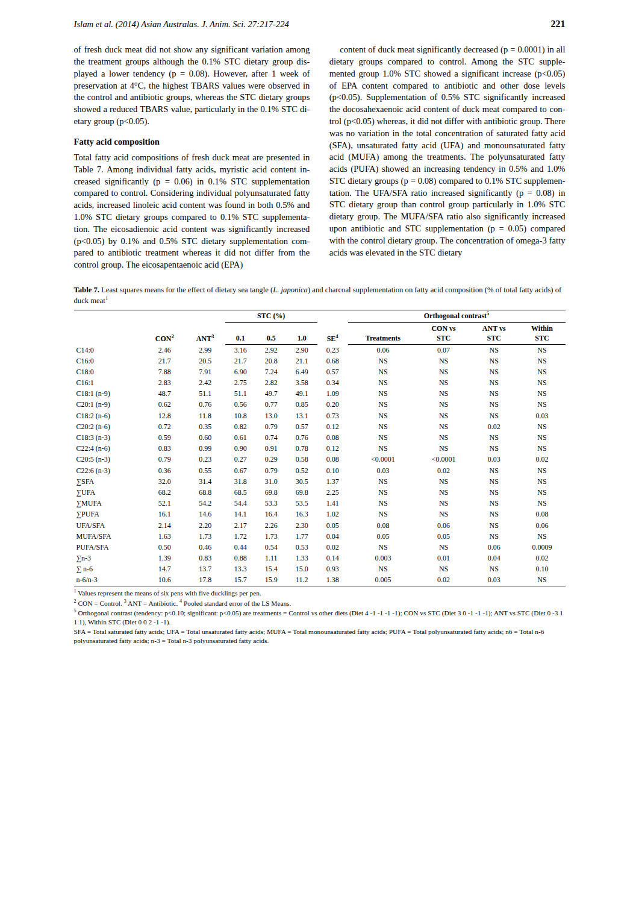Islam et al. (2014) Asian Australas. J. Anim. Sci. 27:217-224
221
of fresh duck meat did not show any significant variation among the treatment groups although the 0.1% STC dietary group displayed a lower tendency (p = 0.08). However, after 1 week of preservation at 4°C, the highest TBARS values were observed in the control and antibiotic groups, whereas the STC dietary groups showed a reduced TBARS value, particularly in the 0.1% STC dietary group (p<0.05).
Fatty acid composition
Total fatty acid compositions of fresh duck meat are presented in Table 7. Among individual fatty acids, myristic acid content increased significantly (p = 0.06) in 0.1% STC supplementation compared to control. Considering individual polyunsaturated fatty acids, increased linoleic acid content was found in both 0.5% and 1.0% STC dietary groups compared to 0.1% STC supplementation. The eicosadienoic acid content was significantly increased (p<0.05) by 0.1% and 0.5% STC dietary supplementation compared to antibiotic treatment whereas it did not differ from the control group. The eicosapentaenoic acid (EPA)
content of duck meat significantly decreased (p = 0.0001) in all dietary groups compared to control. Among the STC supplemented group 1.0% STC showed a significant increase (p<0.05) of EPA content compared to antibiotic and other dose levels (p<0.05). Supplementation of 0.5% STC significantly increased the docosahexaenoic acid content of duck meat compared to control (p<0.05) whereas, it did not differ with antibiotic group. There was no variation in the total concentration of saturated fatty acid (SFA), unsaturated fatty acid (UFA) and monounsaturated fatty acid (MUFA) among the treatments. The polyunsaturated fatty acids (PUFA) showed an increasing tendency in 0.5% and 1.0% STC dietary groups (p = 0.08) compared to 0.1% STC supplementation. The UFA/SFA ratio increased significantly (p = 0.08) in STC dietary group than control group particularly in 1.0% STC dietary group. The MUFA/SFA ratio also significantly increased upon antibiotic and STC supplementation (p = 0.05) compared with the control dietary group. The concentration of omega-3 fatty acids was elevated in the STC dietary
Table 7. Least squares means for the effect of dietary sea tangle (L. japonica) and charcoal supplementation on fatty acid composition (% of total fatty acids) of duck meat1
| | CON 2 | ANT 3 | STC (%) | SE 4 | Orthogonal contrast 5 |
| --- | --- | --- | --- | --- | --- |
| 0.1 | 0.5 | 1.0 | Treatments | CON vs STC | ANT vs STC | Within STC |
| C14:0 | 2.46 | 2.99 | 3.16 | 2.92 | 2.90 | 0.23 | 0.06 | 0.07 | NS | NS |
| C16:0 | 21.7 | 20.5 | 21.7 | 20.8 | 21.1 | 0.68 | NS | NS | NS | NS |
| C18:0 | 7.88 | 7.91 | 6.90 | 7.24 | 6.49 | 0.57 | NS | NS | NS | NS |
| C16:1 | 2.83 | 2.42 | 2.75 | 2.82 | 3.58 | 0.34 | NS | NS | NS | NS |
| C18:1 (n-9) | 48.7 | 51.1 | 51.1 | 49.7 | 49.1 | 1.09 | NS | NS | NS | NS |
| C20:1 (n-9) | 0.62 | 0.76 | 0.56 | 0.77 | 0.85 | 0.20 | NS | NS | NS | NS |
| C18:2 (n-6) | 12.8 | 11.8 | 10.8 | 13.0 | 13.1 | 0.73 | NS | NS | NS | 0.03 |
| C20:2 (n-6) | 0.72 | 0.35 | 0.82 | 0.79 | 0.57 | 0.12 | NS | NS | 0.02 | NS |
| C18:3 (n-3) | 0.59 | 0.60 | 0.61 | 0.74 | 0.76 | 0.08 | NS | NS | NS | NS |
| C22:4 (n-6) | 0.83 | 0.99 | 0.90 | 0.91 | 0.78 | 0.12 | NS | NS | NS | NS |
| C20:5 (n-3) | 0.79 | 0.23 | 0.27 | 0.29 | 0.58 | 0.08 | <0.0001 | <0.0001 | 0.03 | 0.02 |
| C22:6 (n-3) | 0.36 | 0.55 | 0.67 | 0.79 | 0.52 | 0.10 | 0.03 | 0.02 | NS | NS |
| ∑SFA | 32.0 | 31.4 | 31.8 | 31.0 | 30.5 | 1.37 | NS | NS | NS | NS |
| ∑UFA | 68.2 | 68.8 | 68.5 | 69.8 | 69.8 | 2.25 | NS | NS | NS | NS |
| ∑MUFA | 52.1 | 54.2 | 54.4 | 53.3 | 53.5 | 1.41 | NS | NS | NS | NS |
| ∑PUFA | 16.1 | 14.6 | 14.1 | 16.4 | 16.3 | 1.02 | NS | NS | NS | 0.08 |
| UFA/SFA | 2.14 | 2.20 | 2.17 | 2.26 | 2.30 | 0.05 | 0.08 | 0.06 | NS | 0.06 |
| MUFA/SFA | 1.63 | 1.73 | 1.72 | 1.73 | 1.77 | 0.04 | 0.05 | 0.05 | NS | NS |
| PUFA/SFA | 0.50 | 0.46 | 0.44 | 0.54 | 0.53 | 0.02 | NS | NS | 0.06 | 0.0009 |
| ∑n-3 | 1.39 | 0.83 | 0.88 | 1.11 | 1.33 | 0.14 | 0.003 | 0.01 | 0.04 | 0.02 |
| ∑ n-6 | 14.7 | 13.7 | 13.3 | 15.4 | 15.0 | 0.93 | NS | NS | NS | 0.10 |
| n-6/n-3 | 10.6 | 17.8 | 15.7 | 15.9 | 11.2 | 1.38 | 0.005 | 0.02 | 0.03 | NS |
1 Values represent the means of six pens with five ducklings per pen.
2 CON = Control. 3 ANT = Antibiotic. 4 Pooled standard error of the LS Means.
5 Orthogonal contrast (tendency: p<0.10; significant: p<0.05) are treatments = Control vs other diets (Diet 4 -1 -1 -1 -1); CON vs STC (Diet 3 0 -1 -1 -1); ANT vs STC (Diet 0 -3 1 1 1), Within STC (Diet 0 0 2 -1 -1).
SFA = Total saturated fatty acids; UFA = Total unsaturated fatty acids; MUFA = Total monounsaturated fatty acids; PUFA = Total polyunsaturated fatty acids; n6 = Total n-6 polyunsaturated fatty acids; n-3 = Total n-3 polyunsaturated fatty acids.